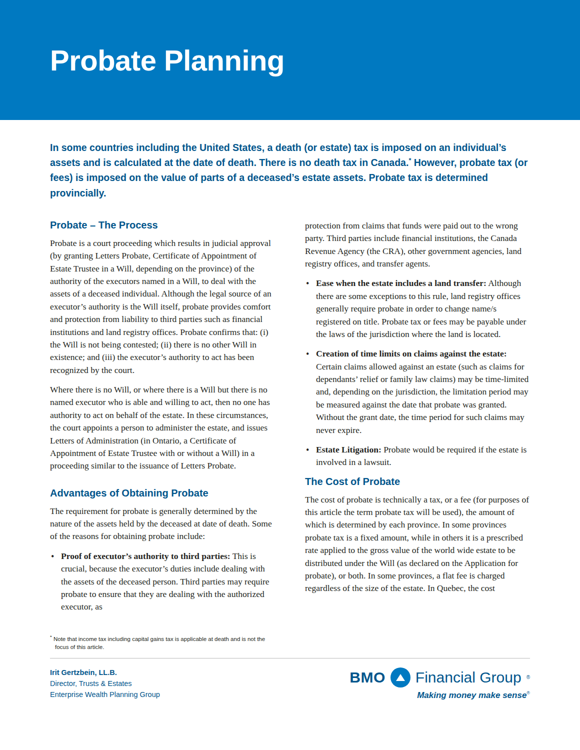Probate Planning
In some countries including the United States, a death (or estate) tax is imposed on an individual’s assets and is calculated at the date of death. There is no death tax in Canada.* However, probate tax (or fees) is imposed on the value of parts of a deceased’s estate assets. Probate tax is determined provincially.
Probate – The Process
Probate is a court proceeding which results in judicial approval (by granting Letters Probate, Certificate of Appointment of Estate Trustee in a Will, depending on the province) of the authority of the executors named in a Will, to deal with the assets of a deceased individual. Although the legal source of an executor’s authority is the Will itself, probate provides comfort and protection from liability to third parties such as financial institutions and land registry offices. Probate confirms that: (i) the Will is not being contested; (ii) there is no other Will in existence; and (iii) the executor’s authority to act has been recognized by the court.
Where there is no Will, or where there is a Will but there is no named executor who is able and willing to act, then no one has authority to act on behalf of the estate. In these circumstances, the court appoints a person to administer the estate, and issues Letters of Administration (in Ontario, a Certificate of Appointment of Estate Trustee with or without a Will) in a proceeding similar to the issuance of Letters Probate.
Advantages of Obtaining Probate
The requirement for probate is generally determined by the nature of the assets held by the deceased at date of death. Some of the reasons for obtaining probate include:
Proof of executor’s authority to third parties: This is crucial, because the executor’s duties include dealing with the assets of the deceased person. Third parties may require probate to ensure that they are dealing with the authorized executor, as
protection from claims that funds were paid out to the wrong party. Third parties include financial institutions, the Canada Revenue Agency (the CRA), other government agencies, land registry offices, and transfer agents.
Ease when the estate includes a land transfer: Although there are some exceptions to this rule, land registry offices generally require probate in order to change name/s registered on title. Probate tax or fees may be payable under the laws of the jurisdiction where the land is located.
Creation of time limits on claims against the estate: Certain claims allowed against an estate (such as claims for dependants’ relief or family law claims) may be time-limited and, depending on the jurisdiction, the limitation period may be measured against the date that probate was granted. Without the grant date, the time period for such claims may never expire.
Estate Litigation: Probate would be required if the estate is involved in a lawsuit.
The Cost of Probate
The cost of probate is technically a tax, or a fee (for purposes of this article the term probate tax will be used), the amount of which is determined by each province. In some provinces probate tax is a fixed amount, while in others it is a prescribed rate applied to the gross value of the world wide estate to be distributed under the Will (as declared on the Application for probate), or both. In some provinces, a flat fee is charged regardless of the size of the estate. In Quebec, the cost
* Note that income tax including capital gains tax is applicable at death and is not the focus of this article.
Irit Gertzbein, LL.B.
Director, Trusts & Estates
Enterprise Wealth Planning Group
BMO Financial Group®
Making money make sense®